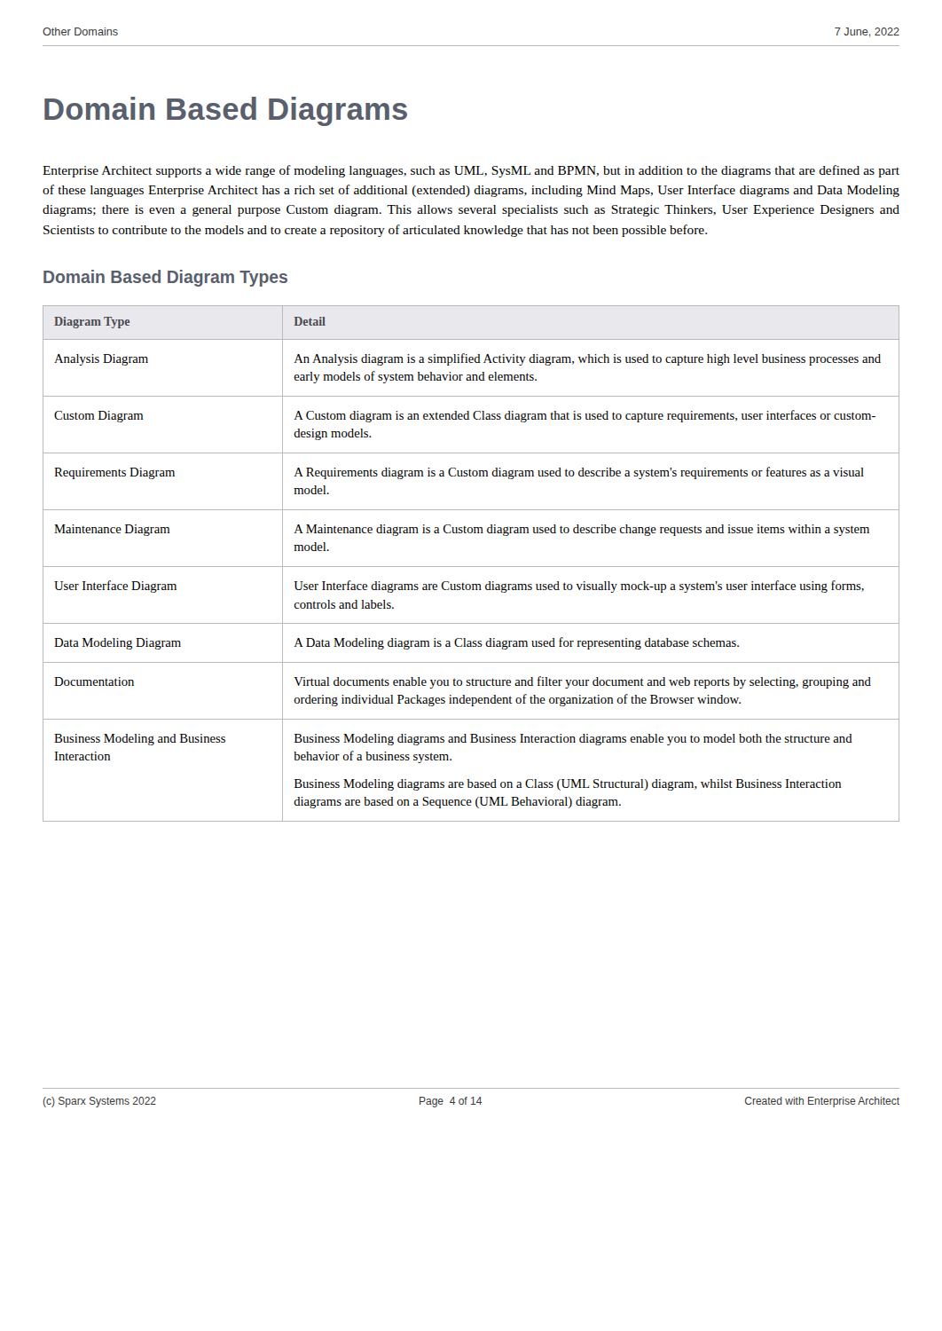Other Domains 7 June, 2022
Domain Based Diagrams
Enterprise Architect supports a wide range of modeling languages, such as UML, SysML and BPMN, but in addition to the diagrams that are defined as part of these languages Enterprise Architect has a rich set of additional (extended) diagrams, including Mind Maps, User Interface diagrams and Data Modeling diagrams; there is even a general purpose Custom diagram. This allows several specialists such as Strategic Thinkers, User Experience Designers and Scientists to contribute to the models and to create a repository of articulated knowledge that has not been possible before.
Domain Based Diagram Types
| Diagram Type | Detail |
| --- | --- |
| Analysis Diagram | An Analysis diagram is a simplified Activity diagram, which is used to capture high level business processes and early models of system behavior and elements. |
| Custom Diagram | A Custom diagram is an extended Class diagram that is used to capture requirements, user interfaces or custom-design models. |
| Requirements Diagram | A Requirements diagram is a Custom diagram used to describe a system's requirements or features as a visual model. |
| Maintenance Diagram | A Maintenance diagram is a Custom diagram used to describe change requests and issue items within a system model. |
| User Interface Diagram | User Interface diagrams are Custom diagrams used to visually mock-up a system's user interface using forms, controls and labels. |
| Data Modeling Diagram | A Data Modeling diagram is a Class diagram used for representing database schemas. |
| Documentation | Virtual documents enable you to structure and filter your document and web reports by selecting, grouping and ordering individual Packages independent of the organization of the Browser window. |
| Business Modeling and Business Interaction | Business Modeling diagrams and Business Interaction diagrams enable you to model both the structure and behavior of a business system. Business Modeling diagrams are based on a Class (UML Structural) diagram, whilst Business Interaction diagrams are based on a Sequence (UML Behavioral) diagram. |
(c) Sparx Systems 2022 Page 4 of 14 Created with Enterprise Architect